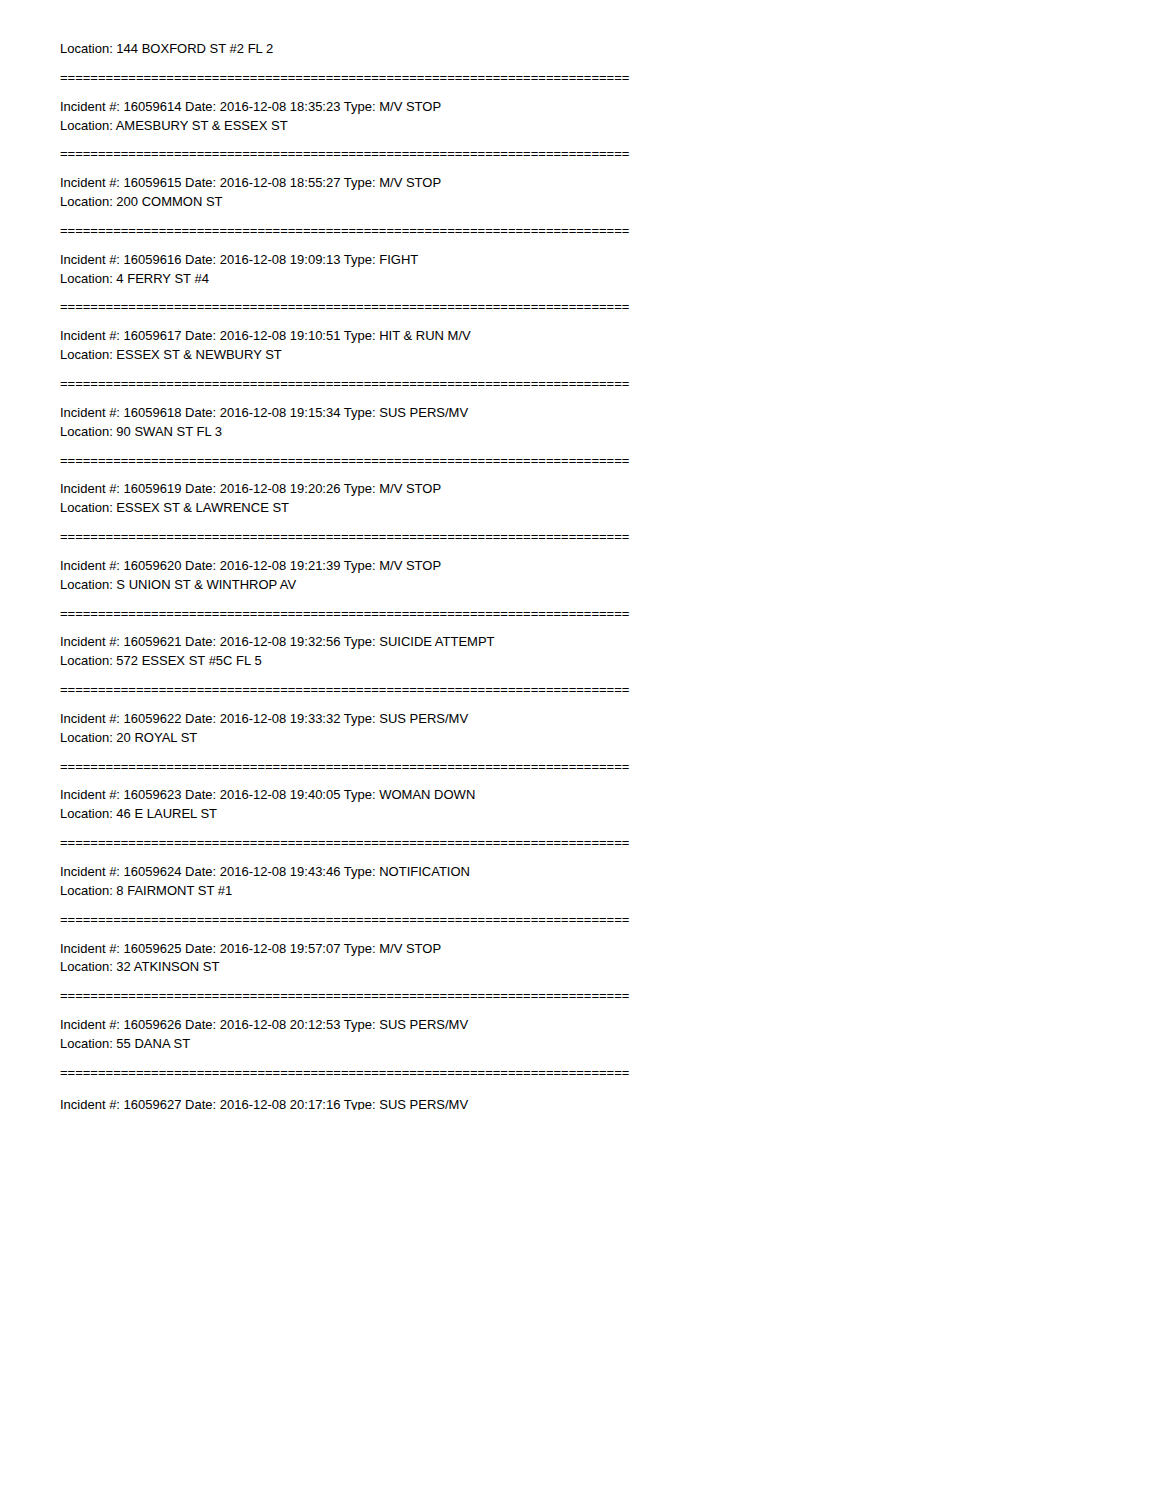Location: 144 BOXFORD ST #2 FL 2
===========================================================================
Incident #: 16059614 Date: 2016-12-08 18:35:23 Type: M/V STOP
Location: AMESBURY ST & ESSEX ST
===========================================================================
Incident #: 16059615 Date: 2016-12-08 18:55:27 Type: M/V STOP
Location: 200 COMMON ST
===========================================================================
Incident #: 16059616 Date: 2016-12-08 19:09:13 Type: FIGHT
Location: 4 FERRY ST #4
===========================================================================
Incident #: 16059617 Date: 2016-12-08 19:10:51 Type: HIT & RUN M/V
Location: ESSEX ST & NEWBURY ST
===========================================================================
Incident #: 16059618 Date: 2016-12-08 19:15:34 Type: SUS PERS/MV
Location: 90 SWAN ST FL 3
===========================================================================
Incident #: 16059619 Date: 2016-12-08 19:20:26 Type: M/V STOP
Location: ESSEX ST & LAWRENCE ST
===========================================================================
Incident #: 16059620 Date: 2016-12-08 19:21:39 Type: M/V STOP
Location: S UNION ST & WINTHROP AV
===========================================================================
Incident #: 16059621 Date: 2016-12-08 19:32:56 Type: SUICIDE ATTEMPT
Location: 572 ESSEX ST #5C FL 5
===========================================================================
Incident #: 16059622 Date: 2016-12-08 19:33:32 Type: SUS PERS/MV
Location: 20 ROYAL ST
===========================================================================
Incident #: 16059623 Date: 2016-12-08 19:40:05 Type: WOMAN DOWN
Location: 46 E LAUREL ST
===========================================================================
Incident #: 16059624 Date: 2016-12-08 19:43:46 Type: NOTIFICATION
Location: 8 FAIRMONT ST #1
===========================================================================
Incident #: 16059625 Date: 2016-12-08 19:57:07 Type: M/V STOP
Location: 32 ATKINSON ST
===========================================================================
Incident #: 16059626 Date: 2016-12-08 20:12:53 Type: SUS PERS/MV
Location: 55 DANA ST
===========================================================================
Incident #: 16059627 Date: 2016-12-08 20:17:16 Type: SUS PERS/MV